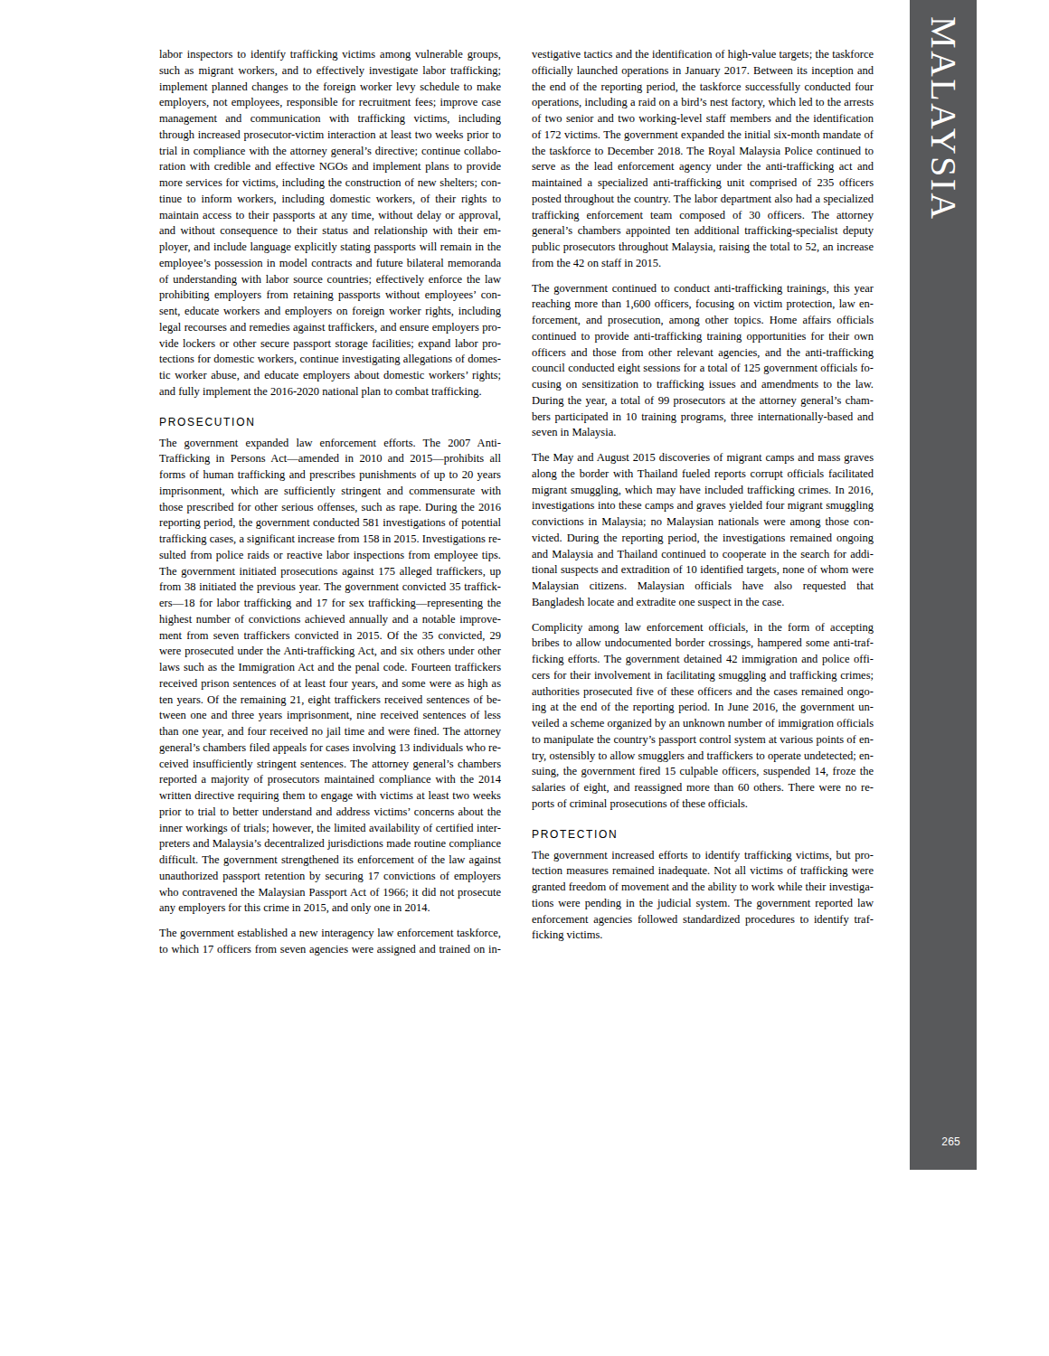MALAYSIA
265
labor inspectors to identify trafficking victims among vulnerable groups, such as migrant workers, and to effectively investigate labor trafficking; implement planned changes to the foreign worker levy schedule to make employers, not employees, responsible for recruitment fees; improve case management and communication with trafficking victims, including through increased prosecutor-victim interaction at least two weeks prior to trial in compliance with the attorney general’s directive; continue collaboration with credible and effective NGOs and implement plans to provide more services for victims, including the construction of new shelters; continue to inform workers, including domestic workers, of their rights to maintain access to their passports at any time, without delay or approval, and without consequence to their status and relationship with their employer, and include language explicitly stating passports will remain in the employee’s possession in model contracts and future bilateral memoranda of understanding with labor source countries; effectively enforce the law prohibiting employers from retaining passports without employees’ consent, educate workers and employers on foreign worker rights, including legal recourses and remedies against traffickers, and ensure employers provide lockers or other secure passport storage facilities; expand labor protections for domestic workers, continue investigating allegations of domestic worker abuse, and educate employers about domestic workers’ rights; and fully implement the 2016-2020 national plan to combat trafficking.
PROSECUTION
The government expanded law enforcement efforts. The 2007 Anti-Trafficking in Persons Act—amended in 2010 and 2015—prohibits all forms of human trafficking and prescribes punishments of up to 20 years imprisonment, which are sufficiently stringent and commensurate with those prescribed for other serious offenses, such as rape. During the 2016 reporting period, the government conducted 581 investigations of potential trafficking cases, a significant increase from 158 in 2015. Investigations resulted from police raids or reactive labor inspections from employee tips. The government initiated prosecutions against 175 alleged traffickers, up from 38 initiated the previous year. The government convicted 35 traffickers—18 for labor trafficking and 17 for sex trafficking—representing the highest number of convictions achieved annually and a notable improvement from seven traffickers convicted in 2015. Of the 35 convicted, 29 were prosecuted under the Anti-trafficking Act, and six others under other laws such as the Immigration Act and the penal code. Fourteen traffickers received prison sentences of at least four years, and some were as high as ten years. Of the remaining 21, eight traffickers received sentences of between one and three years imprisonment, nine received sentences of less than one year, and four received no jail time and were fined. The attorney general’s chambers filed appeals for cases involving 13 individuals who received insufficiently stringent sentences. The attorney general’s chambers reported a majority of prosecutors maintained compliance with the 2014 written directive requiring them to engage with victims at least two weeks prior to trial to better understand and address victims’ concerns about the inner workings of trials; however, the limited availability of certified interpreters and Malaysia’s decentralized jurisdictions made routine compliance difficult. The government strengthened its enforcement of the law against unauthorized passport retention by securing 17 convictions of employers who contravened the Malaysian Passport Act of 1966; it did not prosecute any employers for this crime in 2015, and only one in 2014.
The government established a new interagency law enforcement taskforce, to which 17 officers from seven agencies were assigned and trained on investigative tactics and the identification of high-value targets; the taskforce officially launched operations in January 2017. Between its inception and the end of the reporting period, the taskforce successfully conducted four operations, including a raid on a bird’s nest factory, which led to the arrests of two senior and two working-level staff members and the identification of 172 victims. The government expanded the initial six-month mandate of the taskforce to December 2018. The Royal Malaysia Police continued to serve as the lead enforcement agency under the anti-trafficking act and maintained a specialized anti-trafficking unit comprised of 235 officers posted throughout the country. The labor department also had a specialized trafficking enforcement team composed of 30 officers. The attorney general’s chambers appointed ten additional trafficking-specialist deputy public prosecutors throughout Malaysia, raising the total to 52, an increase from the 42 on staff in 2015.
The government continued to conduct anti-trafficking trainings, this year reaching more than 1,600 officers, focusing on victim protection, law enforcement, and prosecution, among other topics. Home affairs officials continued to provide anti-trafficking training opportunities for their own officers and those from other relevant agencies, and the anti-trafficking council conducted eight sessions for a total of 125 government officials focusing on sensitization to trafficking issues and amendments to the law. During the year, a total of 99 prosecutors at the attorney general’s chambers participated in 10 training programs, three internationally-based and seven in Malaysia.
The May and August 2015 discoveries of migrant camps and mass graves along the border with Thailand fueled reports corrupt officials facilitated migrant smuggling, which may have included trafficking crimes. In 2016, investigations into these camps and graves yielded four migrant smuggling convictions in Malaysia; no Malaysian nationals were among those convicted. During the reporting period, the investigations remained ongoing and Malaysia and Thailand continued to cooperate in the search for additional suspects and extradition of 10 identified targets, none of whom were Malaysian citizens. Malaysian officials have also requested that Bangladesh locate and extradite one suspect in the case.
Complicity among law enforcement officials, in the form of accepting bribes to allow undocumented border crossings, hampered some anti-trafficking efforts. The government detained 42 immigration and police officers for their involvement in facilitating smuggling and trafficking crimes; authorities prosecuted five of these officers and the cases remained ongoing at the end of the reporting period. In June 2016, the government unveiled a scheme organized by an unknown number of immigration officials to manipulate the country’s passport control system at various points of entry, ostensibly to allow smugglers and traffickers to operate undetected; ensuing, the government fired 15 culpable officers, suspended 14, froze the salaries of eight, and reassigned more than 60 others. There were no reports of criminal prosecutions of these officials.
PROTECTION
The government increased efforts to identify trafficking victims, but protection measures remained inadequate. Not all victims of trafficking were granted freedom of movement and the ability to work while their investigations were pending in the judicial system. The government reported law enforcement agencies followed standardized procedures to identify trafficking victims.